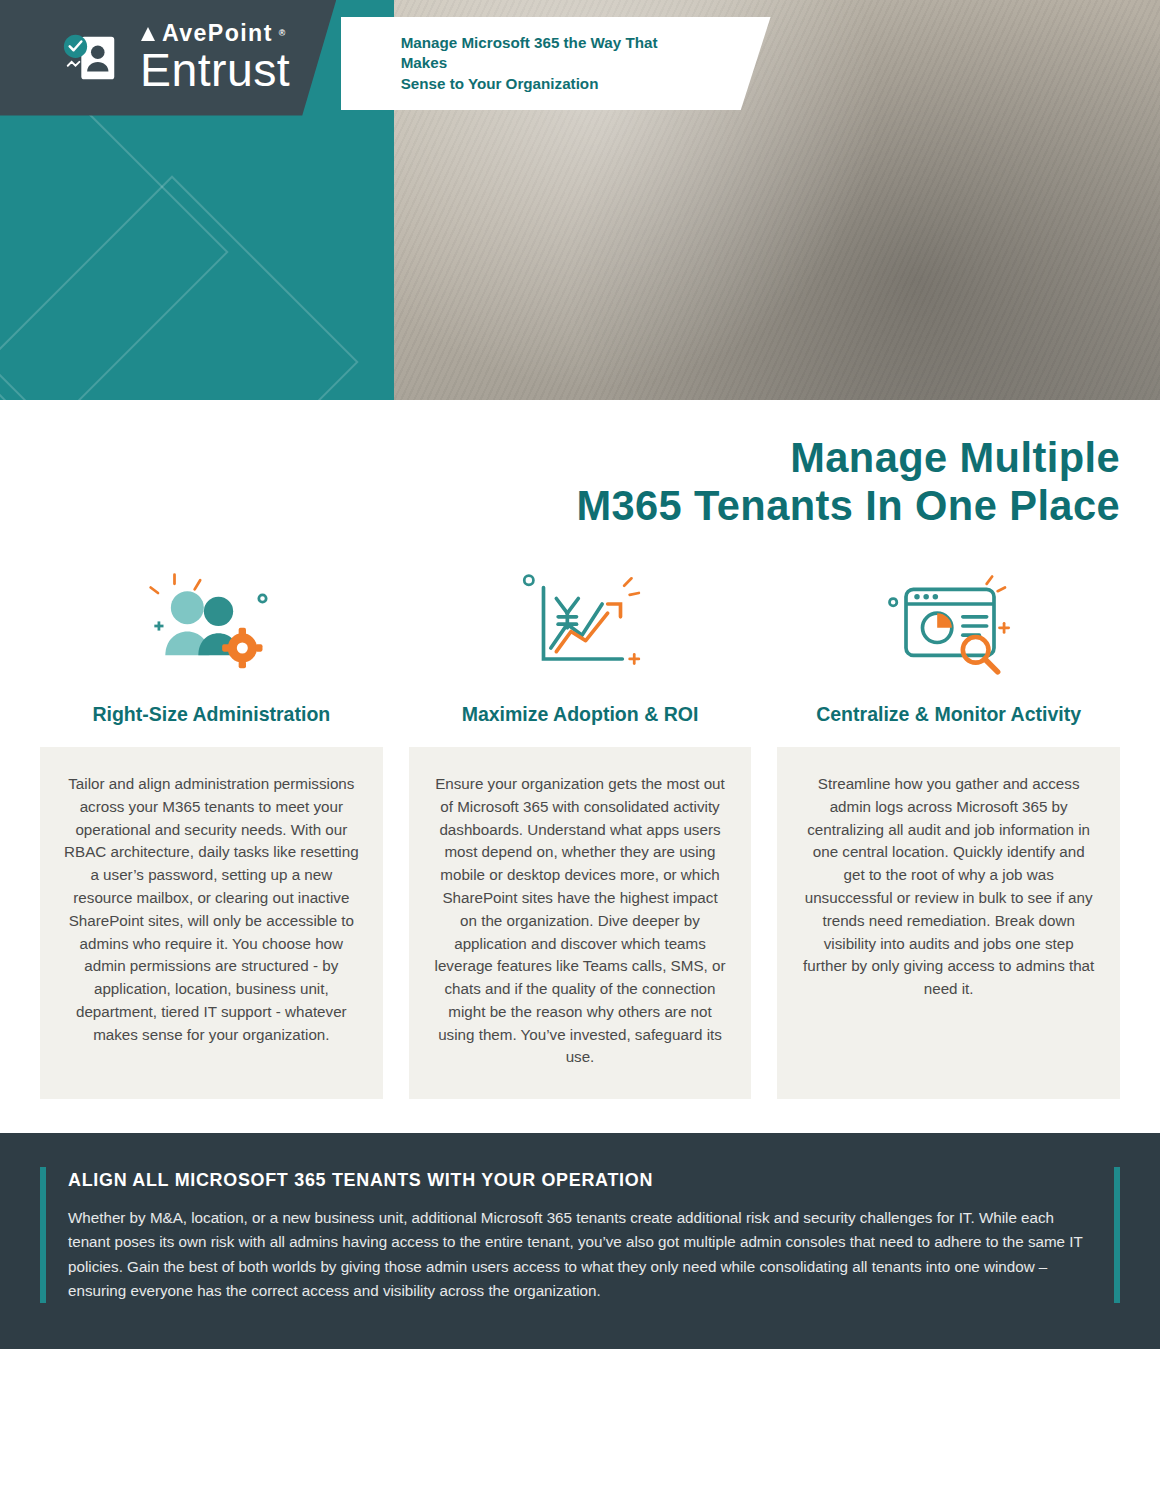AvePoint®
Entrust
Manage Microsoft 365 the Way That Makes
Sense to Your Organization
Manage Multiple
M365 Tenants In One Place
Right-Size Administration
Tailor and align administration permissions across your M365 tenants to meet your operational and security needs. With our RBAC architecture, daily tasks like resetting a user’s password, setting up a new resource mailbox, or clearing out inactive SharePoint sites, will only be accessible to admins who require it. You choose how admin permissions are structured - by application, location, business unit, department, tiered IT support - whatever makes sense for your organization.
Maximize Adoption & ROI
Ensure your organization gets the most out of Microsoft 365 with consolidated activity dashboards. Understand what apps users most depend on, whether they are using mobile or desktop devices more, or which SharePoint sites have the highest impact on the organization. Dive deeper by application and discover which teams leverage features like Teams calls, SMS, or chats and if the quality of the connection might be the reason why others are not using them. You’ve invested, safeguard its use.
Centralize & Monitor Activity
Streamline how you gather and access admin logs across Microsoft 365 by centralizing all audit and job information in one central location. Quickly identify and get to the root of why a job was unsuccessful or review in bulk to see if any trends need remediation. Break down visibility into audits and jobs one step further by only giving access to admins that need it.
Align All Microsoft 365 Tenants With Your Operation
Whether by M&A, location, or a new business unit, additional Microsoft 365 tenants create additional risk and security challenges for IT. While each tenant poses its own risk with all admins having access to the entire tenant, you’ve also got multiple admin consoles that need to adhere to the same IT policies. Gain the best of both worlds by giving those admin users access to what they only need while consolidating all tenants into one window – ensuring everyone has the correct access and visibility across the organization.